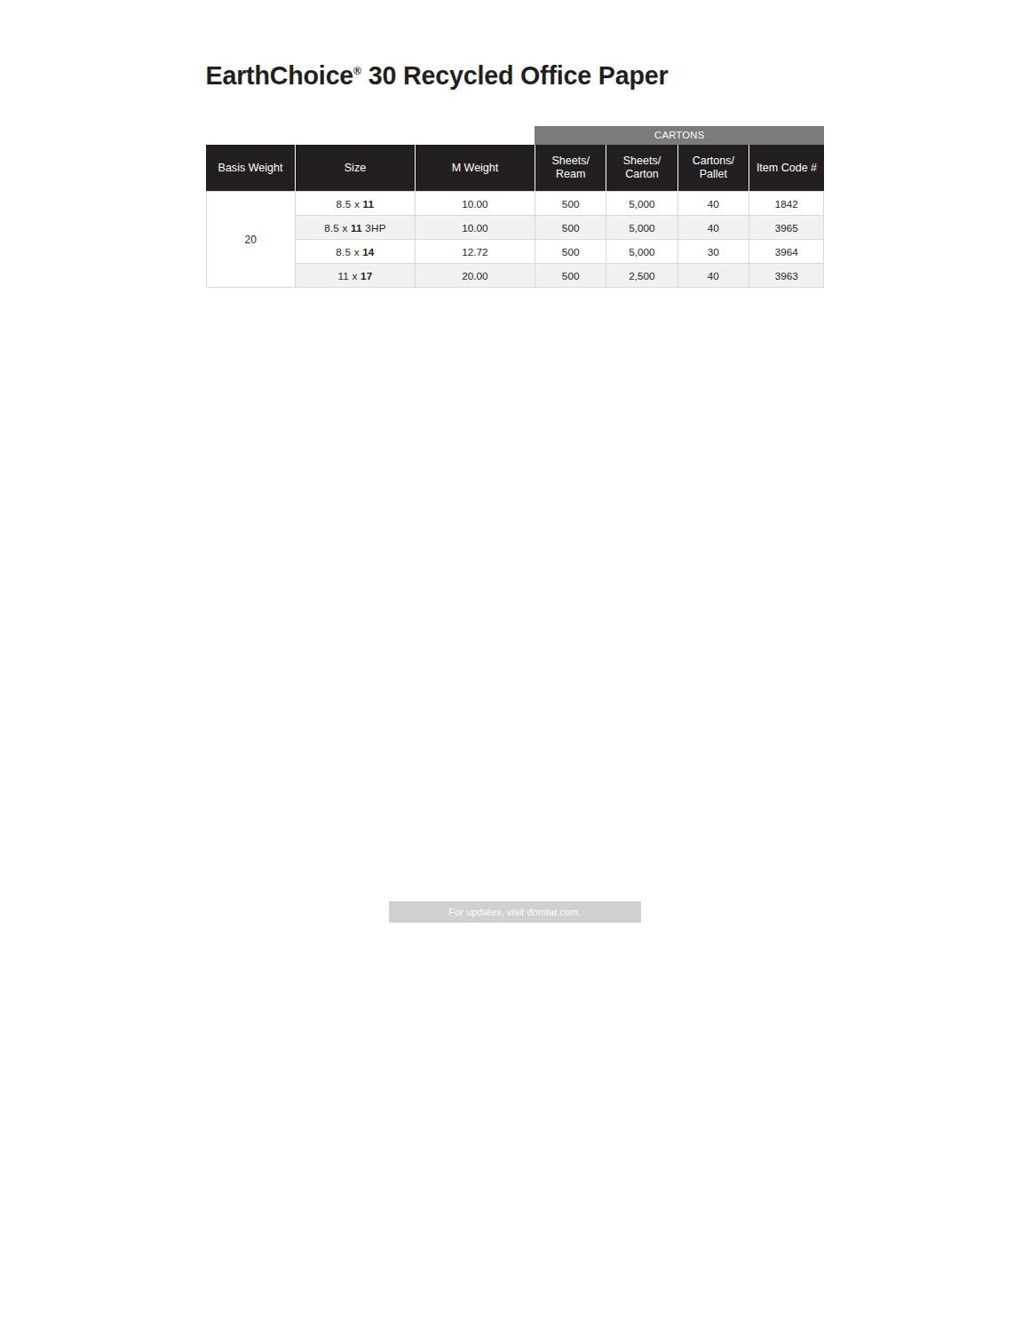EarthChoice® 30 Recycled Office Paper
| | | | CARTONS |
| --- | --- | --- | --- |
| Basis Weight | Size | M Weight | Sheets/ Ream | Sheets/ Carton | Cartons/ Pallet | Item Code # |
| 20 | 8.5 x 11 | 10.00 | 500 | 5,000 | 40 | 1842 |
| 8.5 x 11 3HP | 10.00 | 500 | 5,000 | 40 | 3965 |
| 8.5 x 14 | 12.72 | 500 | 5,000 | 30 | 3964 |
| 11 x 17 | 20.00 | 500 | 2,500 | 40 | 3963 |
For updates, visit domtar.com.